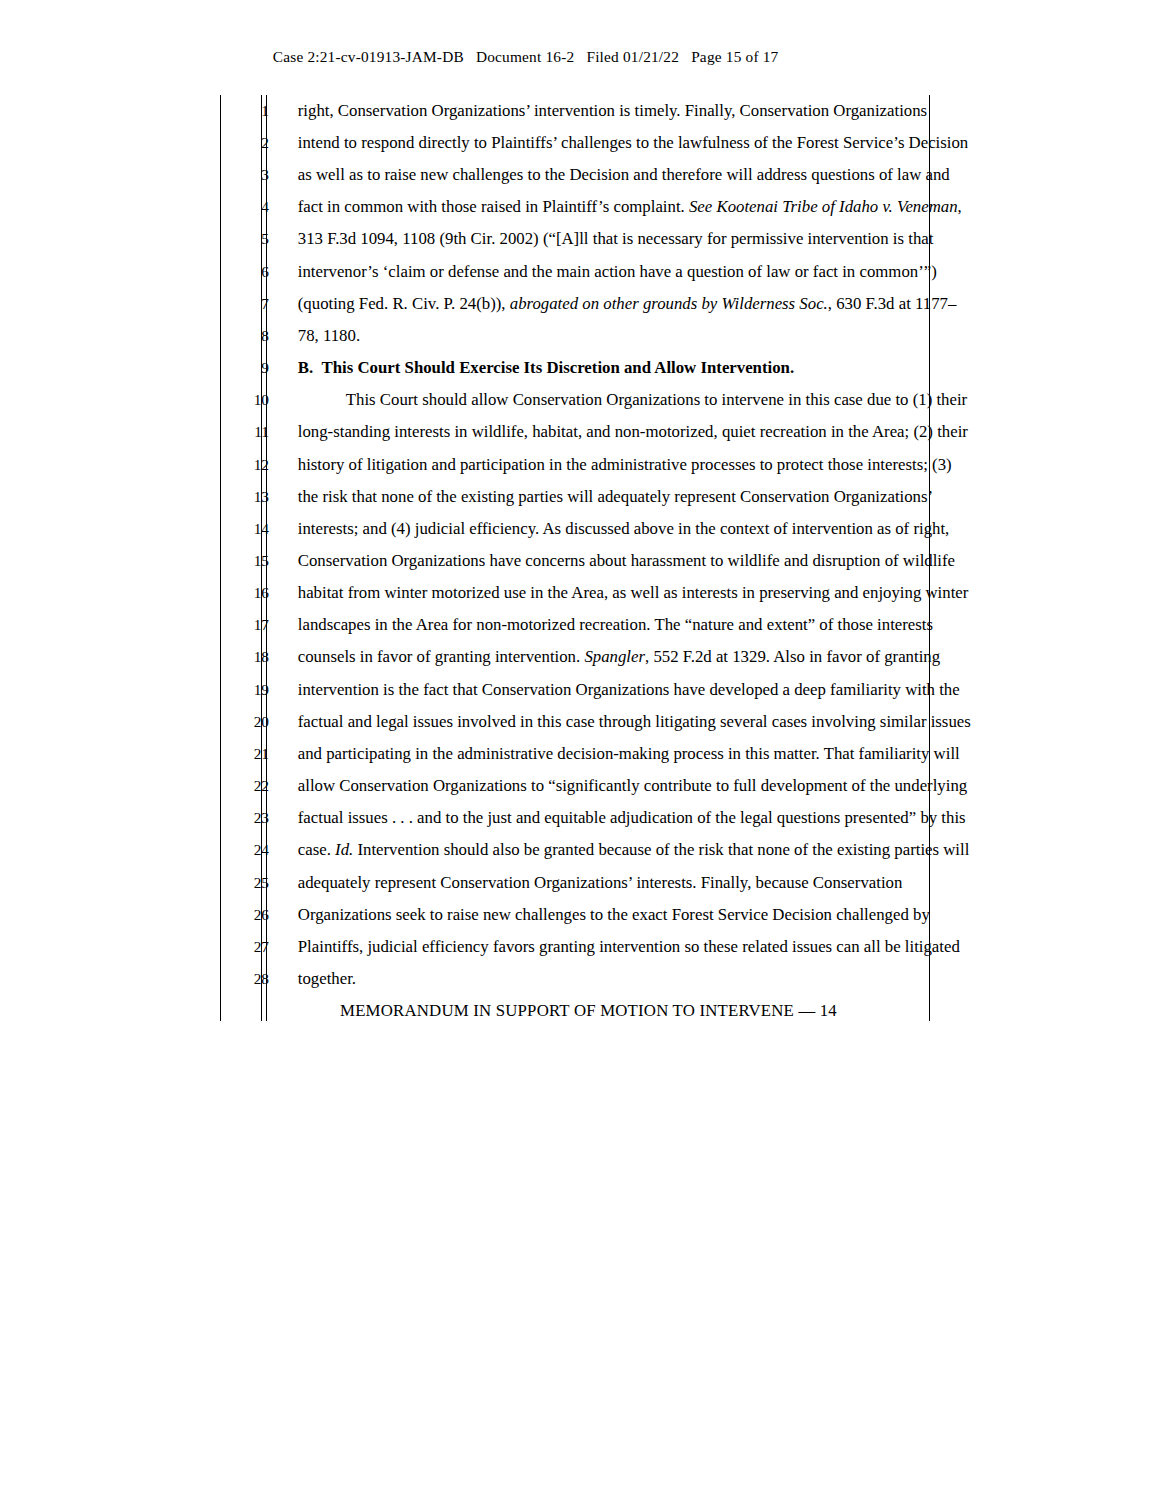Case 2:21-cv-01913-JAM-DB Document 16-2 Filed 01/21/22 Page 15 of 17
right, Conservation Organizations’ intervention is timely. Finally, Conservation Organizations
intend to respond directly to Plaintiffs’ challenges to the lawfulness of the Forest Service’s Decision
as well as to raise new challenges to the Decision and therefore will address questions of law and
fact in common with those raised in Plaintiff’s complaint. See Kootenai Tribe of Idaho v. Veneman,
313 F.3d 1094, 1108 (9th Cir. 2002) (“[A]ll that is necessary for permissive intervention is that
intervenor’s ‘claim or defense and the main action have a question of law or fact in common’”)
(quoting Fed. R. Civ. P. 24(b)), abrogated on other grounds by Wilderness Soc., 630 F.3d at 1177–
78, 1180.
B. This Court Should Exercise Its Discretion and Allow Intervention.
This Court should allow Conservation Organizations to intervene in this case due to (1) their
long-standing interests in wildlife, habitat, and non-motorized, quiet recreation in the Area; (2) their
history of litigation and participation in the administrative processes to protect those interests; (3)
the risk that none of the existing parties will adequately represent Conservation Organizations’
interests; and (4) judicial efficiency. As discussed above in the context of intervention as of right,
Conservation Organizations have concerns about harassment to wildlife and disruption of wildlife
habitat from winter motorized use in the Area, as well as interests in preserving and enjoying winter
landscapes in the Area for non-motorized recreation. The “nature and extent” of those interests
counsels in favor of granting intervention. Spangler, 552 F.2d at 1329. Also in favor of granting
intervention is the fact that Conservation Organizations have developed a deep familiarity with the
factual and legal issues involved in this case through litigating several cases involving similar issues
and participating in the administrative decision-making process in this matter. That familiarity will
allow Conservation Organizations to “significantly contribute to full development of the underlying
factual issues . . . and to the just and equitable adjudication of the legal questions presented” by this
case. Id. Intervention should also be granted because of the risk that none of the existing parties will
adequately represent Conservation Organizations’ interests. Finally, because Conservation
Organizations seek to raise new challenges to the exact Forest Service Decision challenged by
Plaintiffs, judicial efficiency favors granting intervention so these related issues can all be litigated
together.
MEMORANDUM IN SUPPORT OF MOTION TO INTERVENE — 14